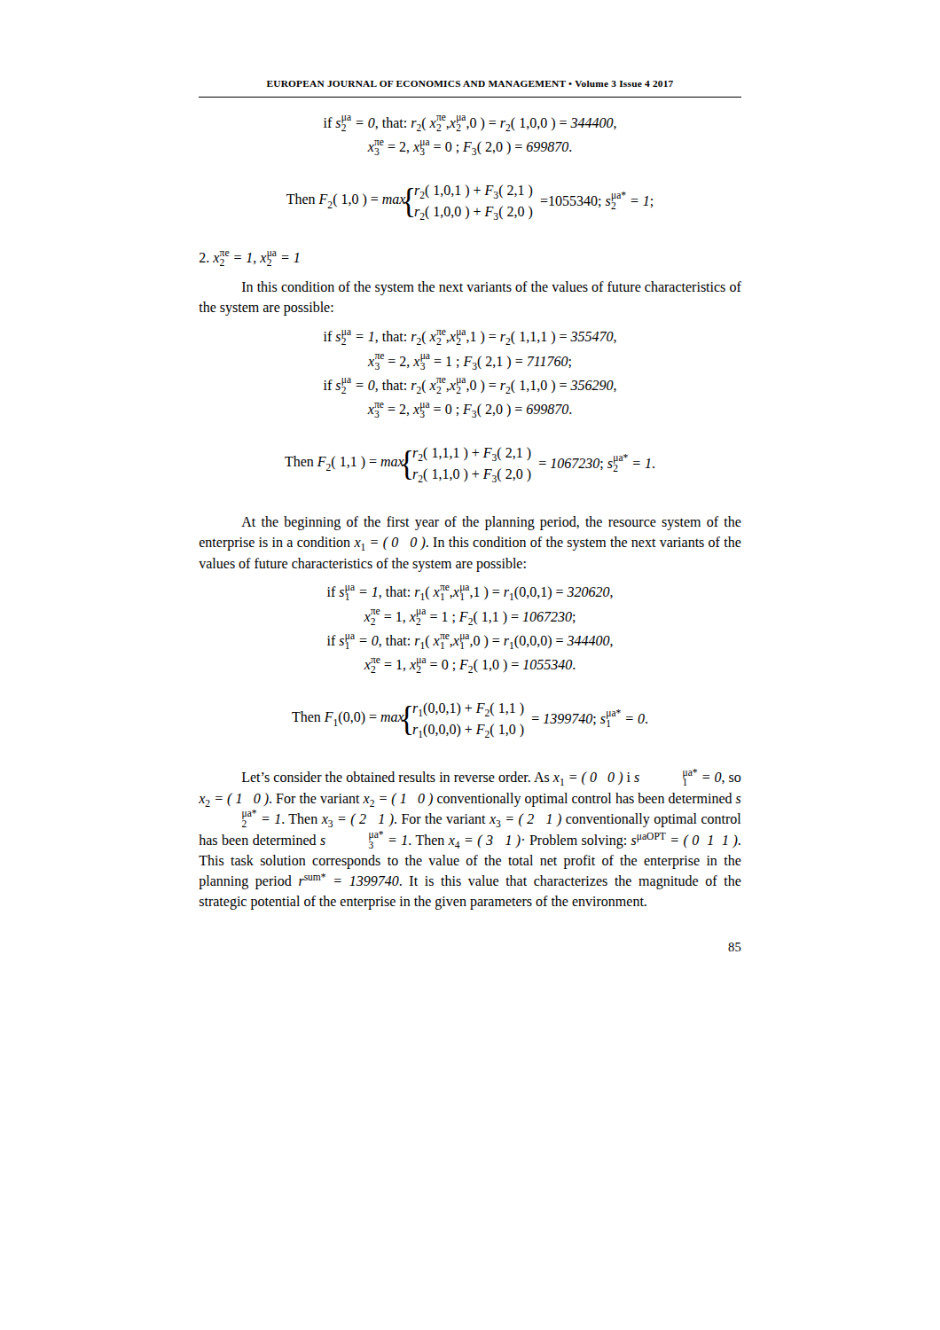EUROPEAN JOURNAL OF ECONOMICS AND MANAGEMENT • Volume 3 Issue 4 2017
if sμa 2 = 0, that: r2( xπe 2,xμa 2,0 ) = r2( 1,0,0 ) = 344400, xπe 3 = 2, xμa 3 = 0 ; F3( 2,0 ) = 699870.
Then F2( 1,0 ) = max { r2( 1,0,1 ) + F3( 2,1 ) r2( 1,0,0 ) + F3( 2,0 ) =1055340; sμa*2 = 1;
2. xπe 2 = 1, xμa 2 = 1
In this condition of the system the next variants of the values of future characteristics of the system are possible:
if sμa 2 = 1, that: r2( xπe 2,xμa 2,1 ) = r2( 1,1,1 ) = 355470, xπe 3 = 2, xμa 3 = 1 ; F3( 2,1 ) = 711760; if sμa 2 = 0, that: r2( xπe 2,xμa 2,0 ) = r2( 1,1,0 ) = 356290, xπe 3 = 2, xμa 3 = 0 ; F3( 2,0 ) = 699870.
Then F2( 1,1 ) = max { r2( 1,1,1 ) + F3( 2,1 ) r2( 1,1,0 ) + F3( 2,0 ) = 1067230; sμa*2 = 1.
At the beginning of the first year of the planning period, the resource system of the enterprise is in a condition x1 = ( 0 0 ). In this condition of the system the next variants of the values of future characteristics of the system are possible:
if sμa 1 = 1, that: r1( xπe 1,xμa 1,1 ) = r1(0,0,1) = 320620, xπe 2 = 1, xμa 2 = 1 ; F2( 1,1 ) = 1067230; if sμa 1 = 0, that: r1( xπe 1,xμa 1,0 ) = r1(0,0,0) = 344400, xπe 2 = 1, xμa 2 = 0 ; F2( 1,0 ) = 1055340.
Then F1(0,0) = max { r1(0,0,1) + F2( 1,1 ) r1(0,0,0) + F2( 1,0 ) = 1399740; sμa*1 = 0.
Let’s consider the obtained results in reverse order. As x1 = ( 0 0 ) і sμa*1 = 0, so x2 = ( 1 0 ). For the variant x2 = ( 1 0 ) conventionally optimal control has been determined sμa*2 = 1. Then x3 = ( 2 1 ). For the variant x3 = ( 2 1 ) conventionally optimal control has been determined sμa*3 = 1. Then x4 = ( 3 1 )· Problem solving: sμaOPT = ( 0 1 1 ). This task solution corresponds to the value of the total net profit of the enterprise in the planning period rsum* = 1399740. It is this value that characterizes the magnitude of the strategic potential of the enterprise in the given parameters of the environment.
85